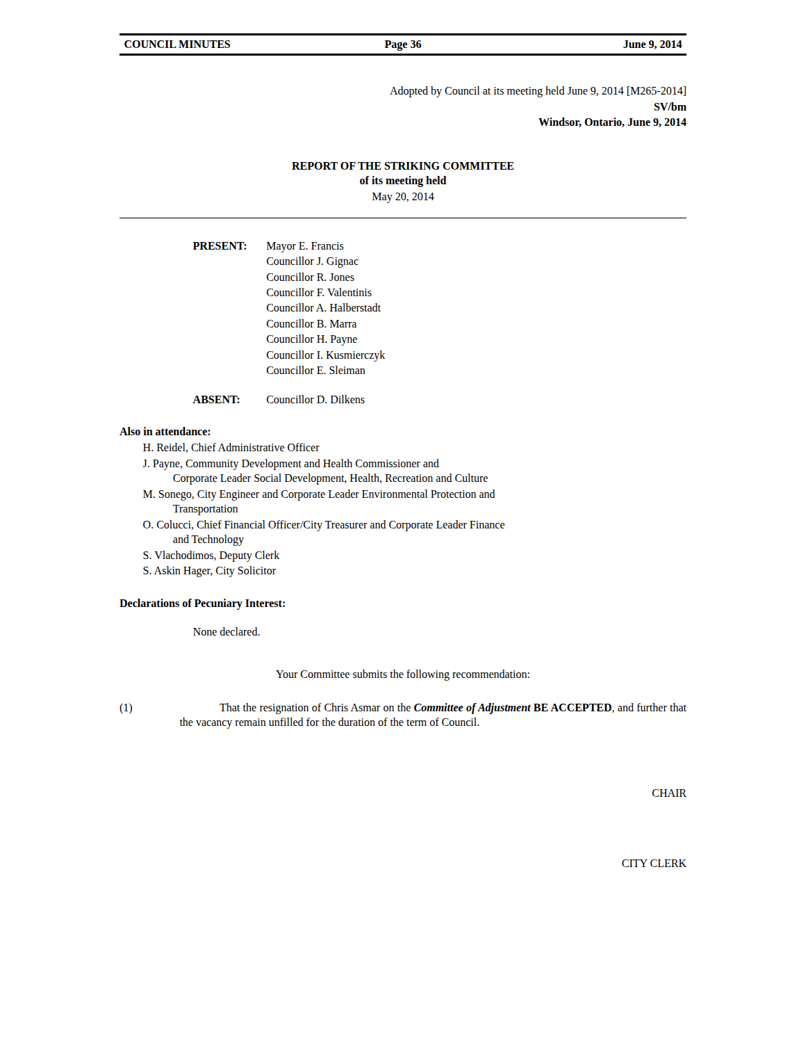COUNCIL MINUTES
Page 36
June 9, 2014
Adopted by Council at its meeting held June 9, 2014 [M265-2014]
SV/bm
Windsor, Ontario, June 9, 2014
Report of the Striking Committee
of its meeting held
May 20, 2014
PRESENT:
Mayor E. Francis
Councillor J. Gignac
Councillor R. Jones
Councillor F. Valentinis
Councillor A. Halberstadt
Councillor B. Marra
Councillor H. Payne
Councillor I. Kusmierczyk
Councillor E. Sleiman
ABSENT:
Councillor D. Dilkens
Also in attendance:
H. Reidel, Chief Administrative Officer
J. Payne, Community Development and Health Commissioner and Corporate Leader Social Development, Health, Recreation and Culture
M. Sonego, City Engineer and Corporate Leader Environmental Protection and Transportation
O. Colucci, Chief Financial Officer/City Treasurer and Corporate Leader Finance and Technology
S. Vlachodimos, Deputy Clerk
S. Askin Hager, City Solicitor
Declarations of Pecuniary Interest:
None declared.
Your Committee submits the following recommendation:
(1)
That the resignation of Chris Asmar on the Committee of Adjustment BE ACCEPTED, and further that the vacancy remain unfilled for the duration of the term of Council.
CHAIR
CITY CLERK